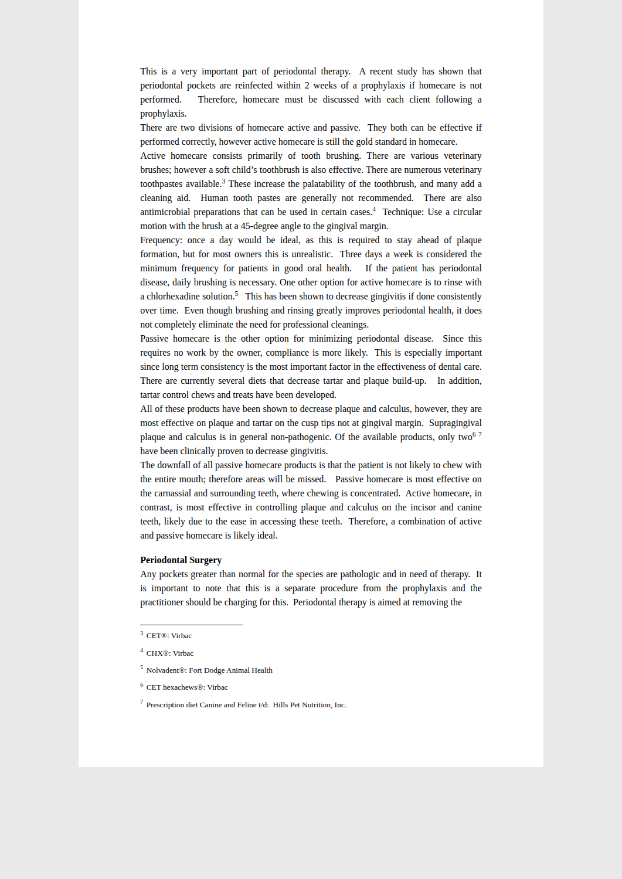This is a very important part of periodontal therapy. A recent study has shown that periodontal pockets are reinfected within 2 weeks of a prophylaxis if homecare is not performed. Therefore, homecare must be discussed with each client following a prophylaxis.
There are two divisions of homecare active and passive. They both can be effective if performed correctly, however active homecare is still the gold standard in homecare.
Active homecare consists primarily of tooth brushing. There are various veterinary brushes; however a soft child’s toothbrush is also effective. There are numerous veterinary toothpastes available.3 These increase the palatability of the toothbrush, and many add a cleaning aid. Human tooth pastes are generally not recommended. There are also antimicrobial preparations that can be used in certain cases.4 Technique: Use a circular motion with the brush at a 45-degree angle to the gingival margin.
Frequency: once a day would be ideal, as this is required to stay ahead of plaque formation, but for most owners this is unrealistic. Three days a week is considered the minimum frequency for patients in good oral health. If the patient has periodontal disease, daily brushing is necessary. One other option for active homecare is to rinse with a chlorhexadine solution.5 This has been shown to decrease gingivitis if done consistently over time. Even though brushing and rinsing greatly improves periodontal health, it does not completely eliminate the need for professional cleanings.
Passive homecare is the other option for minimizing periodontal disease. Since this requires no work by the owner, compliance is more likely. This is especially important since long term consistency is the most important factor in the effectiveness of dental care. There are currently several diets that decrease tartar and plaque build-up. In addition, tartar control chews and treats have been developed.
All of these products have been shown to decrease plaque and calculus, however, they are most effective on plaque and tartar on the cusp tips not at gingival margin. Supragingival plaque and calculus is in general non-pathogenic. Of the available products, only two6 7 have been clinically proven to decrease gingivitis.
The downfall of all passive homecare products is that the patient is not likely to chew with the entire mouth; therefore areas will be missed. Passive homecare is most effective on the carnassial and surrounding teeth, where chewing is concentrated. Active homecare, in contrast, is most effective in controlling plaque and calculus on the incisor and canine teeth, likely due to the ease in accessing these teeth. Therefore, a combination of active and passive homecare is likely ideal.
Periodontal Surgery
Any pockets greater than normal for the species are pathologic and in need of therapy. It is important to note that this is a separate procedure from the prophylaxis and the practitioner should be charging for this. Periodontal therapy is aimed at removing the
3 CET®: Virbac
4 CHX®: Virbac
5 Nolvadent®: Fort Dodge Animal Health
6 CET hexachews®: Virbac
7 Prescription diet Canine and Feline t/d: Hills Pet Nutrition, Inc.